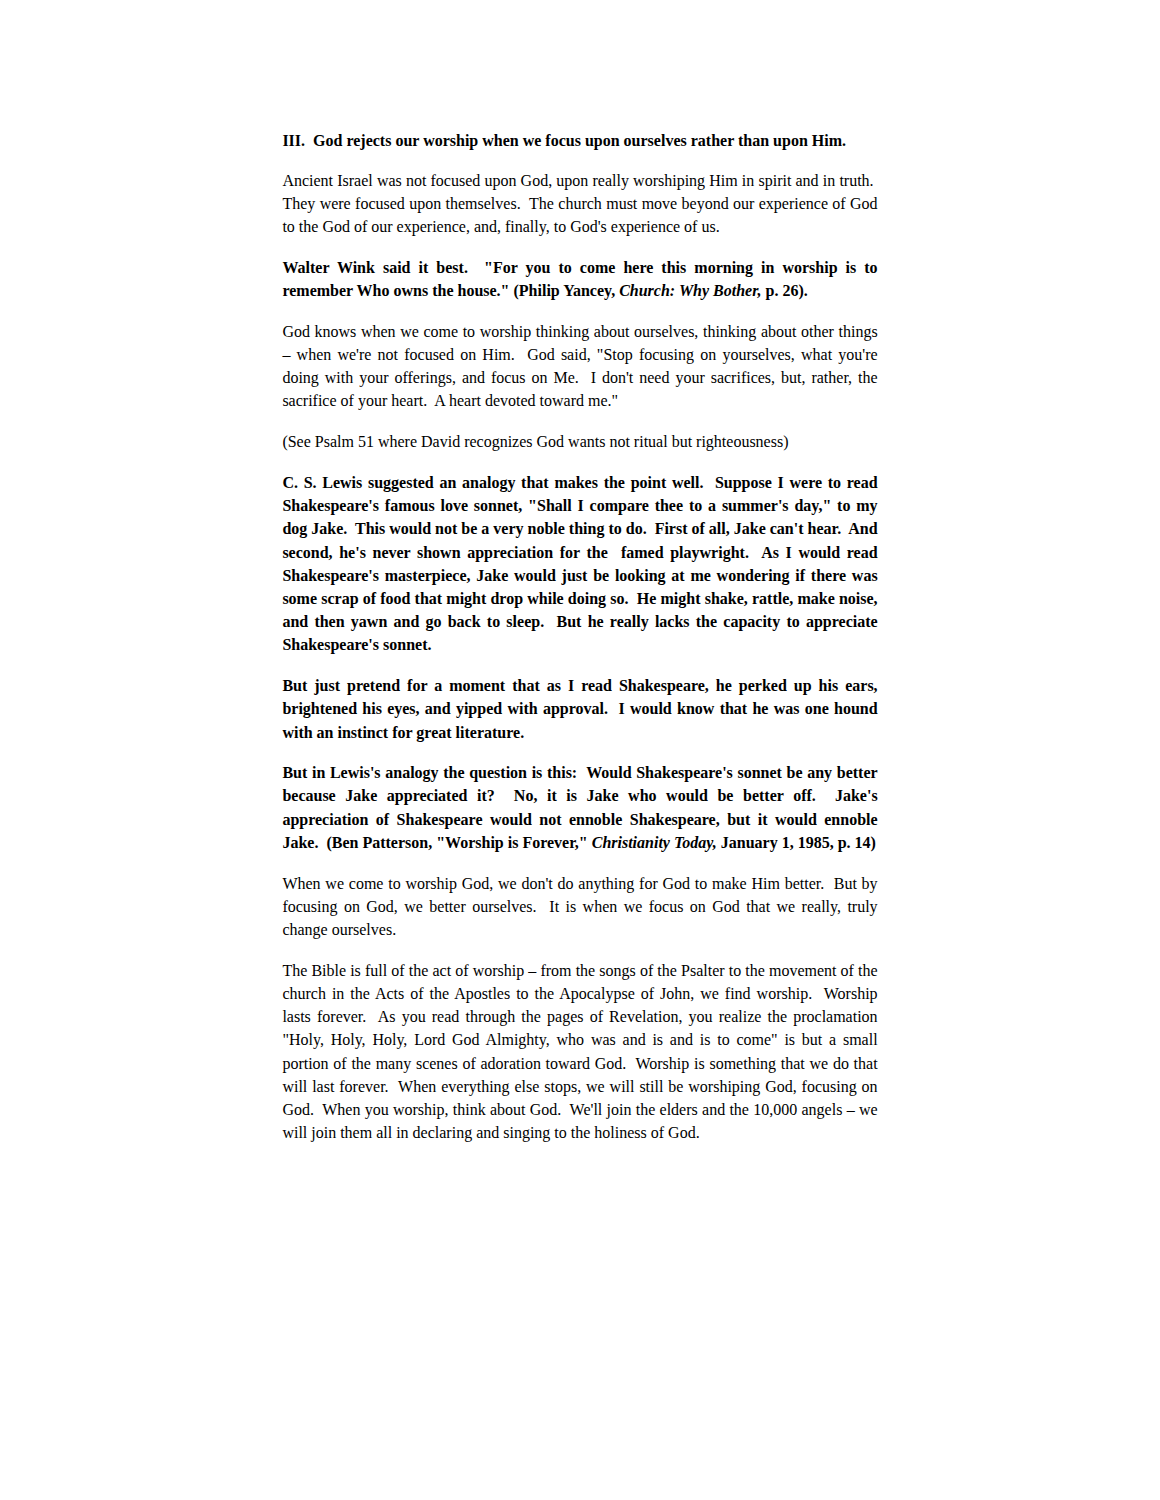III. God rejects our worship when we focus upon ourselves rather than upon Him.
Ancient Israel was not focused upon God, upon really worshiping Him in spirit and in truth. They were focused upon themselves. The church must move beyond our experience of God to the God of our experience, and, finally, to God's experience of us.
Walter Wink said it best. "For you to come here this morning in worship is to remember Who owns the house." (Philip Yancey, Church: Why Bother, p. 26).
God knows when we come to worship thinking about ourselves, thinking about other things – when we're not focused on Him. God said, "Stop focusing on yourselves, what you're doing with your offerings, and focus on Me. I don't need your sacrifices, but, rather, the sacrifice of your heart. A heart devoted toward me."
(See Psalm 51 where David recognizes God wants not ritual but righteousness)
C. S. Lewis suggested an analogy that makes the point well. Suppose I were to read Shakespeare's famous love sonnet, "Shall I compare thee to a summer's day," to my dog Jake. This would not be a very noble thing to do. First of all, Jake can't hear. And second, he's never shown appreciation for the famed playwright. As I would read Shakespeare's masterpiece, Jake would just be looking at me wondering if there was some scrap of food that might drop while doing so. He might shake, rattle, make noise, and then yawn and go back to sleep. But he really lacks the capacity to appreciate Shakespeare's sonnet.
But just pretend for a moment that as I read Shakespeare, he perked up his ears, brightened his eyes, and yipped with approval. I would know that he was one hound with an instinct for great literature.
But in Lewis's analogy the question is this: Would Shakespeare's sonnet be any better because Jake appreciated it? No, it is Jake who would be better off. Jake's appreciation of Shakespeare would not ennoble Shakespeare, but it would ennoble Jake. (Ben Patterson, "Worship is Forever," Christianity Today, January 1, 1985, p. 14)
When we come to worship God, we don't do anything for God to make Him better. But by focusing on God, we better ourselves. It is when we focus on God that we really, truly change ourselves.
The Bible is full of the act of worship – from the songs of the Psalter to the movement of the church in the Acts of the Apostles to the Apocalypse of John, we find worship. Worship lasts forever. As you read through the pages of Revelation, you realize the proclamation "Holy, Holy, Holy, Lord God Almighty, who was and is and is to come" is but a small portion of the many scenes of adoration toward God. Worship is something that we do that will last forever. When everything else stops, we will still be worshiping God, focusing on God. When you worship, think about God. We'll join the elders and the 10,000 angels – we will join them all in declaring and singing to the holiness of God.